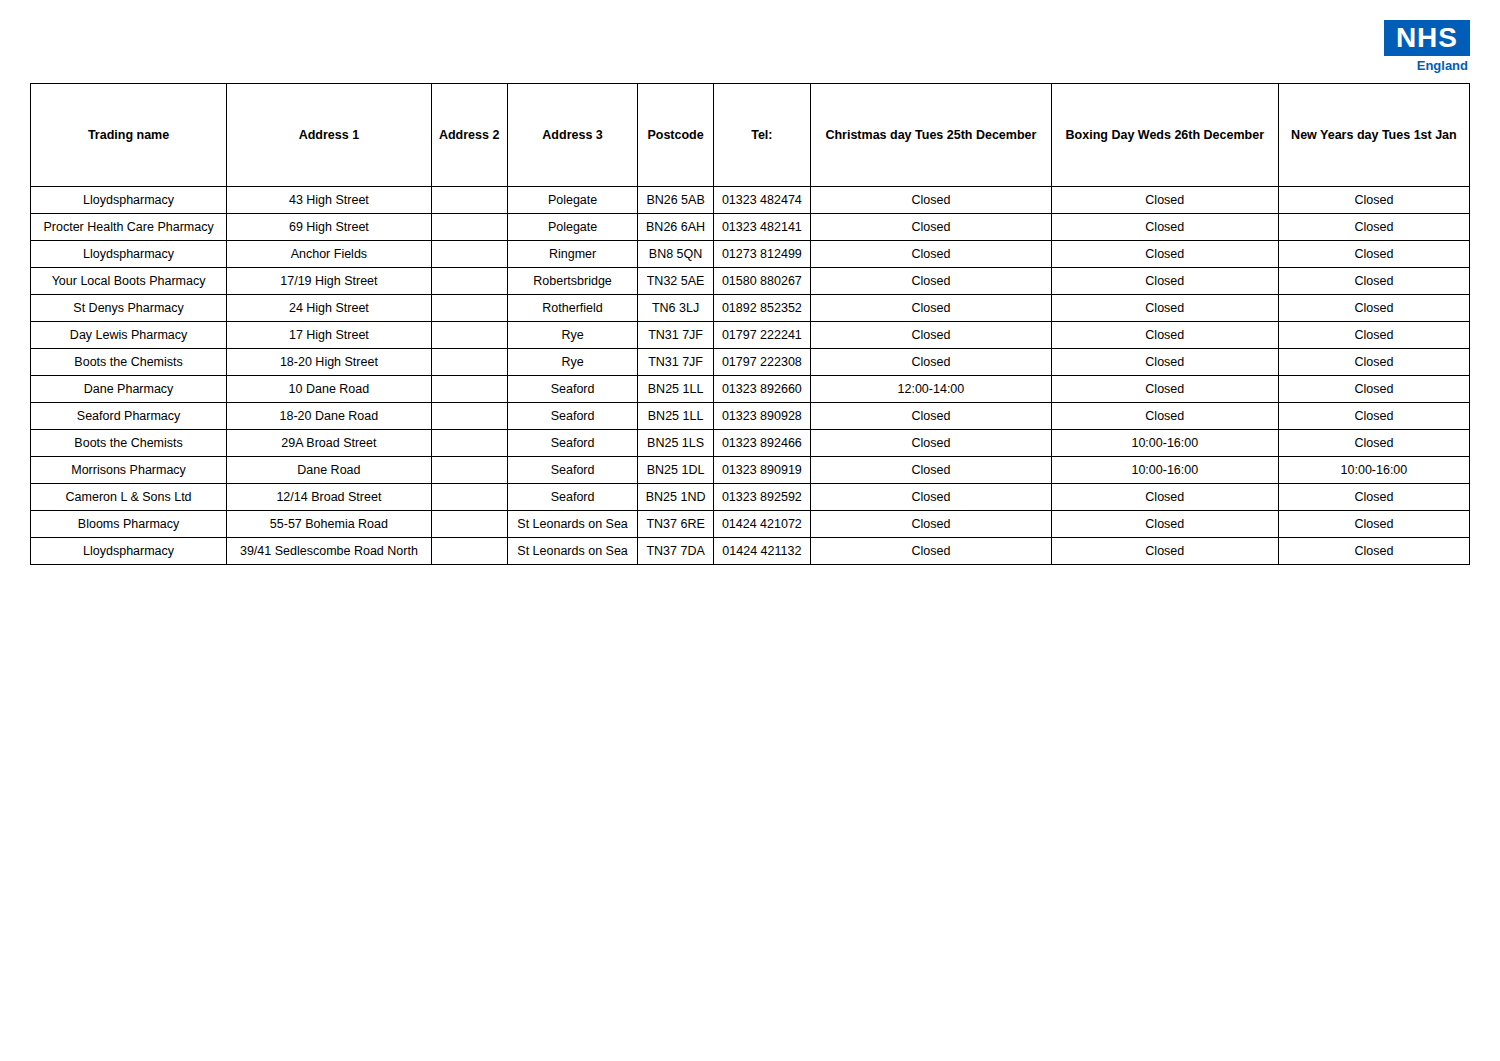NHS
England
| Trading name | Address 1 | Address 2 | Address 3 | Postcode | Tel: | Christmas day Tues 25th December | Boxing Day Weds 26th December | New Years day Tues 1st Jan |
| --- | --- | --- | --- | --- | --- | --- | --- | --- |
| Lloydspharmacy | 43 High Street | | Polegate | BN26 5AB | 01323 482474 | Closed | Closed | Closed |
| Procter Health Care Pharmacy | 69 High Street | | Polegate | BN26 6AH | 01323 482141 | Closed | Closed | Closed |
| Lloydspharmacy | Anchor Fields | | Ringmer | BN8 5QN | 01273 812499 | Closed | Closed | Closed |
| Your Local Boots Pharmacy | 17/19 High Street | | Robertsbridge | TN32 5AE | 01580 880267 | Closed | Closed | Closed |
| St Denys Pharmacy | 24 High Street | | Rotherfield | TN6 3LJ | 01892 852352 | Closed | Closed | Closed |
| Day Lewis Pharmacy | 17 High Street | | Rye | TN31 7JF | 01797 222241 | Closed | Closed | Closed |
| Boots the Chemists | 18-20 High Street | | Rye | TN31 7JF | 01797 222308 | Closed | Closed | Closed |
| Dane Pharmacy | 10 Dane Road | | Seaford | BN25 1LL | 01323 892660 | 12:00-14:00 | Closed | Closed |
| Seaford Pharmacy | 18-20 Dane Road | | Seaford | BN25 1LL | 01323 890928 | Closed | Closed | Closed |
| Boots the Chemists | 29A Broad Street | | Seaford | BN25 1LS | 01323 892466 | Closed | 10:00-16:00 | Closed |
| Morrisons Pharmacy | Dane Road | | Seaford | BN25 1DL | 01323 890919 | Closed | 10:00-16:00 | 10:00-16:00 |
| Cameron L & Sons Ltd | 12/14 Broad Street | | Seaford | BN25 1ND | 01323 892592 | Closed | Closed | Closed |
| Blooms Pharmacy | 55-57 Bohemia Road | | St Leonards on Sea | TN37 6RE | 01424 421072 | Closed | Closed | Closed |
| Lloydspharmacy | 39/41 Sedlescombe Road North | | St Leonards on Sea | TN37 7DA | 01424 421132 | Closed | Closed | Closed |